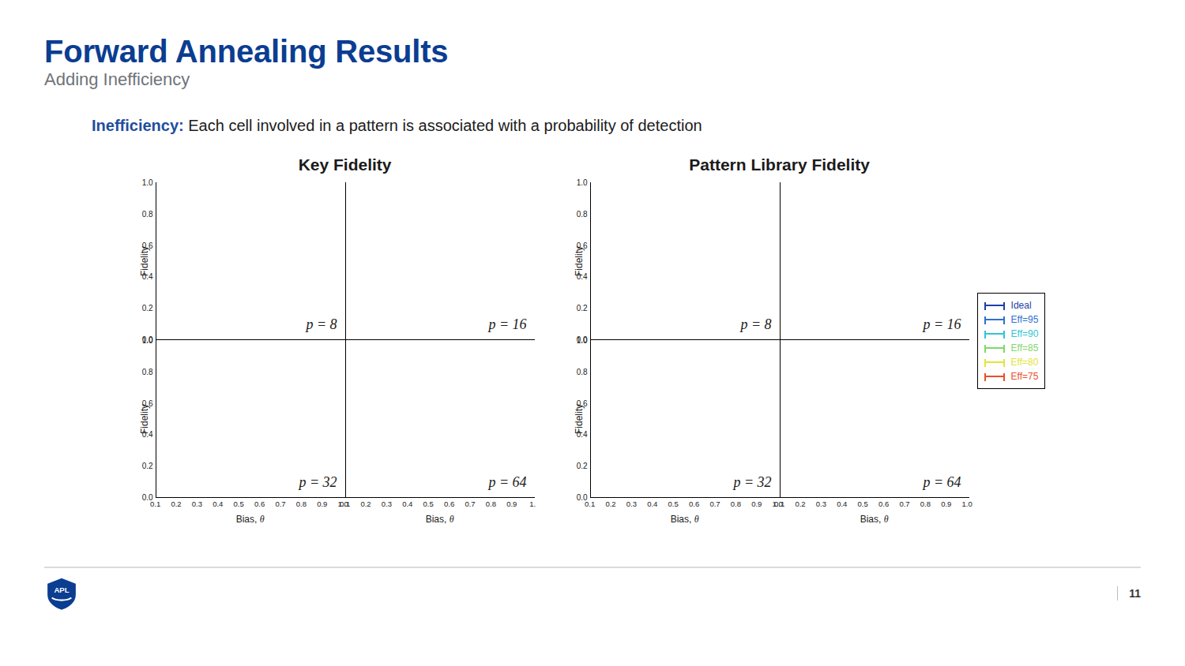Forward Annealing Results
Adding Inefficiency
Inefficiency: Each cell involved in a pattern is associated with a probability of detection
Key Fidelity
Fidelity
1.0 0.8 0.6 0.4 0.2 0.0
p = 8
p = 16
Fidelity
1.0 0.8 0.6 0.4 0.2 0.0
p = 32
p = 64
0.1 0.2 0.3 0.4 0.5 0.6 0.7 0.8 0.9 1.0
Bias, θ
0.1 0.2 0.3 0.4 0.5 0.6 0.7 0.8 0.9 1.
Bias, θ
Pattern Library Fidelity
Fidelity
1.0 0.8 0.6 0.4 0.2 0.0
p = 8
p = 16
Fidelity
1.0 0.8 0.6 0.4 0.2 0.0
p = 32
p = 64
0.1 0.2 0.3 0.4 0.5 0.6 0.7 0.8 0.9 1.0
Bias, θ
0.1 0.2 0.3 0.4 0.5 0.6 0.7 0.8 0.9 1.0
Bias, θ
Ideal
Eff=95
Eff=90
Eff=85
Eff=80
Eff=75
APL
11